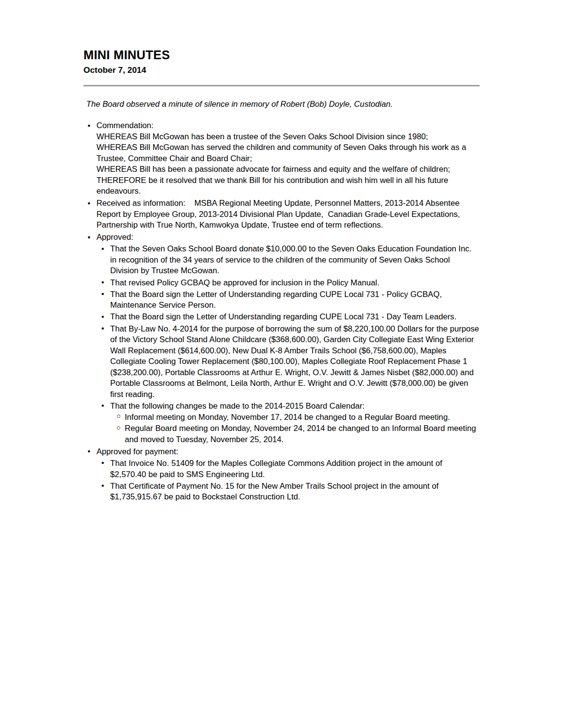MINI MINUTES
October 7, 2014
The Board observed a minute of silence in memory of Robert (Bob) Doyle, Custodian.
Commendation:
WHEREAS Bill McGowan has been a trustee of the Seven Oaks School Division since 1980; WHEREAS Bill McGowan has served the children and community of Seven Oaks through his work as a Trustee, Committee Chair and Board Chair; WHEREAS Bill has been a passionate advocate for fairness and equity and the welfare of children; THEREFORE be it resolved that we thank Bill for his contribution and wish him well in all his future endeavours.
Received as information: MSBA Regional Meeting Update, Personnel Matters, 2013-2014 Absentee Report by Employee Group, 2013-2014 Divisional Plan Update, Canadian Grade-Level Expectations, Partnership with True North, Kamwokya Update, Trustee end of term reflections.
Approved:
That the Seven Oaks School Board donate $10,000.00 to the Seven Oaks Education Foundation Inc. in recognition of the 34 years of service to the children of the community of Seven Oaks School Division by Trustee McGowan.
That revised Policy GCBAQ be approved for inclusion in the Policy Manual.
That the Board sign the Letter of Understanding regarding CUPE Local 731 - Policy GCBAQ, Maintenance Service Person.
That the Board sign the Letter of Understanding regarding CUPE Local 731 - Day Team Leaders.
That By-Law No. 4-2014 for the purpose of borrowing the sum of $8,220,100.00 Dollars for the purpose of the Victory School Stand Alone Childcare ($368,600.00), Garden City Collegiate East Wing Exterior Wall Replacement ($614,600.00), New Dual K-8 Amber Trails School ($6,758,600.00), Maples Collegiate Cooling Tower Replacement ($80,100.00), Maples Collegiate Roof Replacement Phase 1 ($238,200.00), Portable Classrooms at Arthur E. Wright, O.V. Jewitt & James Nisbet ($82,000.00) and Portable Classrooms at Belmont, Leila North, Arthur E. Wright and O.V. Jewitt ($78,000.00) be given first reading.
That the following changes be made to the 2014-2015 Board Calendar:
Informal meeting on Monday, November 17, 2014 be changed to a Regular Board meeting.
Regular Board meeting on Monday, November 24, 2014 be changed to an Informal Board meeting and moved to Tuesday, November 25, 2014.
Approved for payment:
That Invoice No. 51409 for the Maples Collegiate Commons Addition project in the amount of $2,570.40 be paid to SMS Engineering Ltd.
That Certificate of Payment No. 15 for the New Amber Trails School project in the amount of $1,735,915.67 be paid to Bockstael Construction Ltd.